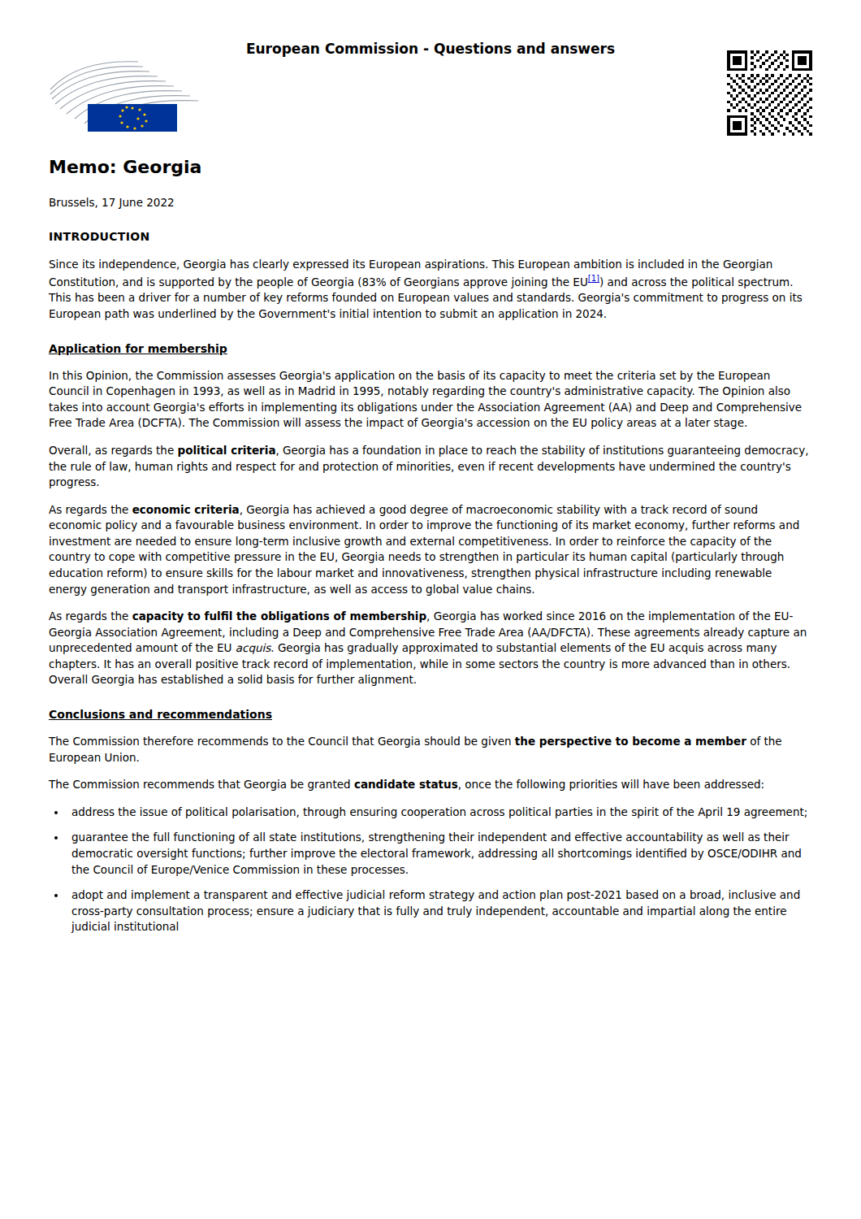European Commission - Questions and answers
Memo: Georgia
Brussels, 17 June 2022
INTRODUCTION
Since its independence, Georgia has clearly expressed its European aspirations. This European ambition is included in the Georgian Constitution, and is supported by the people of Georgia (83% of Georgians approve joining the EU[1]) and across the political spectrum. This has been a driver for a number of key reforms founded on European values and standards. Georgia's commitment to progress on its European path was underlined by the Government's initial intention to submit an application in 2024.
Application for membership
In this Opinion, the Commission assesses Georgia's application on the basis of its capacity to meet the criteria set by the European Council in Copenhagen in 1993, as well as in Madrid in 1995, notably regarding the country's administrative capacity. The Opinion also takes into account Georgia's efforts in implementing its obligations under the Association Agreement (AA) and Deep and Comprehensive Free Trade Area (DCFTA). The Commission will assess the impact of Georgia's accession on the EU policy areas at a later stage.
Overall, as regards the political criteria, Georgia has a foundation in place to reach the stability of institutions guaranteeing democracy, the rule of law, human rights and respect for and protection of minorities, even if recent developments have undermined the country's progress.
As regards the economic criteria, Georgia has achieved a good degree of macroeconomic stability with a track record of sound economic policy and a favourable business environment. In order to improve the functioning of its market economy, further reforms and investment are needed to ensure long-term inclusive growth and external competitiveness. In order to reinforce the capacity of the country to cope with competitive pressure in the EU, Georgia needs to strengthen in particular its human capital (particularly through education reform) to ensure skills for the labour market and innovativeness, strengthen physical infrastructure including renewable energy generation and transport infrastructure, as well as access to global value chains.
As regards the capacity to fulfil the obligations of membership, Georgia has worked since 2016 on the implementation of the EU-Georgia Association Agreement, including a Deep and Comprehensive Free Trade Area (AA/DFCTA). These agreements already capture an unprecedented amount of the EU acquis. Georgia has gradually approximated to substantial elements of the EU acquis across many chapters. It has an overall positive track record of implementation, while in some sectors the country is more advanced than in others. Overall Georgia has established a solid basis for further alignment.
Conclusions and recommendations
The Commission therefore recommends to the Council that Georgia should be given the perspective to become a member of the European Union.
The Commission recommends that Georgia be granted candidate status, once the following priorities will have been addressed:
address the issue of political polarisation, through ensuring cooperation across political parties in the spirit of the April 19 agreement;
guarantee the full functioning of all state institutions, strengthening their independent and effective accountability as well as their democratic oversight functions; further improve the electoral framework, addressing all shortcomings identified by OSCE/ODIHR and the Council of Europe/Venice Commission in these processes.
adopt and implement a transparent and effective judicial reform strategy and action plan post-2021 based on a broad, inclusive and cross-party consultation process; ensure a judiciary that is fully and truly independent, accountable and impartial along the entire judicial institutional